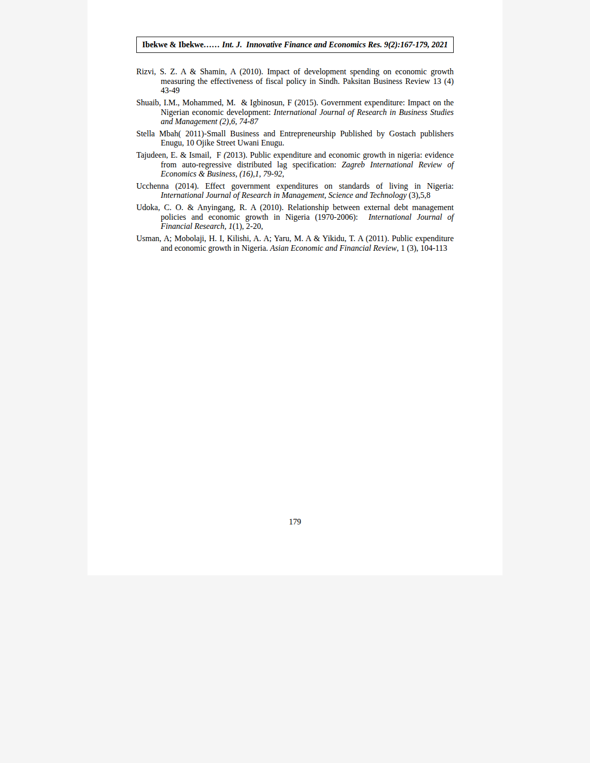Ibekwe & Ibekwe…… Int. J. Innovative Finance and Economics Res. 9(2):167-179, 2021
Rizvi, S. Z. A & Shamin, A (2010). Impact of development spending on economic growth measuring the effectiveness of fiscal policy in Sindh. Paksitan Business Review 13 (4) 43-49
Shuaib, I.M., Mohammed, M. & Igbinosun, F (2015). Government expenditure: Impact on the Nigerian economic development: International Journal of Research in Business Studies and Management (2),6, 74-87
Stella Mbah( 2011)-Small Business and Entrepreneurship Published by Gostach publishers Enugu, 10 Ojike Street Uwani Enugu.
Tajudeen, E. & Ismail, F (2013). Public expenditure and economic growth in nigeria: evidence from auto-regressive distributed lag specification: Zagreb International Review of Economics & Business, (16),1, 79-92,
Ucchenna (2014). Effect government expenditures on standards of living in Nigeria: International Journal of Research in Management, Science and Technology (3),5,8
Udoka, C. O. & Anyingang, R. A (2010). Relationship between external debt management policies and economic growth in Nigeria (1970-2006): International Journal of Financial Research, 1(1), 2-20,
Usman, A; Mobolaji, H. I, Kilishi, A. A; Yaru, M. A & Yikidu, T. A (2011). Public expenditure and economic growth in Nigeria. Asian Economic and Financial Review, 1 (3), 104-113
179